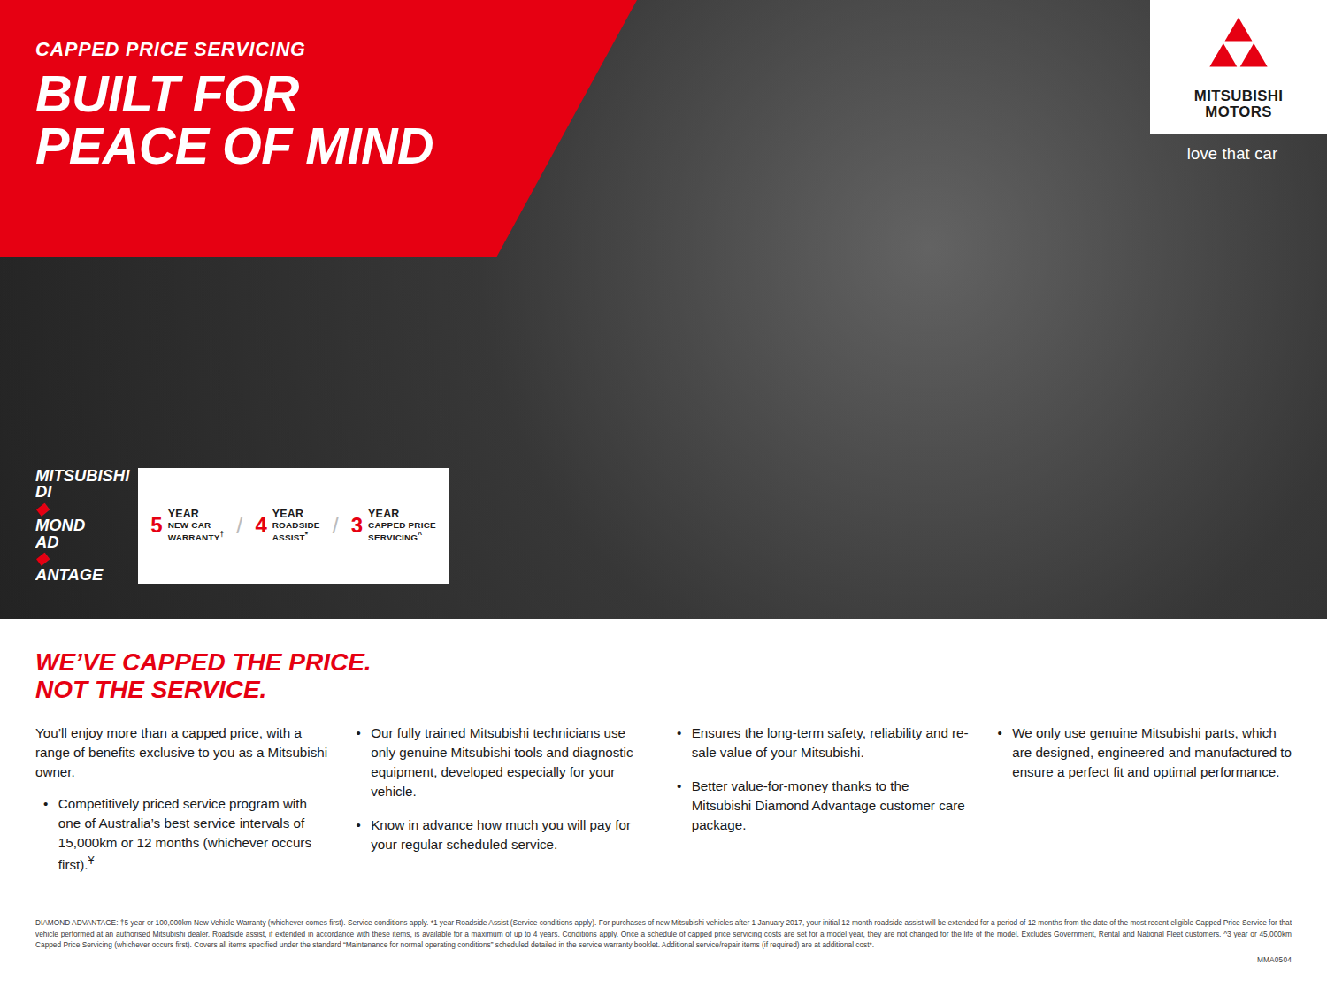CAPPED PRICE SERVICING
Built for
peace of mind
MITSUBISHI
MOTORS
love that car
MITSUBISHI
DI◆MOND
AD◆ANTAGE
5 YEARNEW CAR
WARRANTY†
/
4 YEARROADSIDE
ASSIST*
/
3 YEARCAPPED PRICE
SERVICING^
We’ve capped the price.
Not the service.
You’ll enjoy more than a capped price, with a range of benefits exclusive to you as a Mitsubishi owner.
Competitively priced service program with one of Australia’s best service intervals of 15,000km or 12 months (whichever occurs first).¥
Our fully trained Mitsubishi technicians use only genuine Mitsubishi tools and diagnostic equipment, developed especially for your vehicle.
Know in advance how much you will pay for your regular scheduled service.
Ensures the long-term safety, reliability and re-sale value of your Mitsubishi.
Better value-for-money thanks to the Mitsubishi Diamond Advantage customer care package.
We only use genuine Mitsubishi parts, which are designed, engineered and manufactured to ensure a perfect fit and optimal performance.
DIAMOND ADVANTAGE: †5 year or 100,000km New Vehicle Warranty (whichever comes first). Service conditions apply. *1 year Roadside Assist (Service conditions apply). For purchases of new Mitsubishi vehicles after 1 January 2017, your initial 12 month roadside assist will be extended for a period of 12 months from the date of the most recent eligible Capped Price Service for that vehicle performed at an authorised Mitsubishi dealer. Roadside assist, if extended in accordance with these items, is available for a maximum of up to 4 years. Conditions apply. Once a schedule of capped price servicing costs are set for a model year, they are not changed for the life of the model. Excludes Government, Rental and National Fleet customers. ^3 year or 45,000km Capped Price Servicing (whichever occurs first). Covers all items specified under the standard “Maintenance for normal operating conditions” scheduled detailed in the service warranty booklet. Additional service/repair items (if required) are at additional cost*.
MMA0504